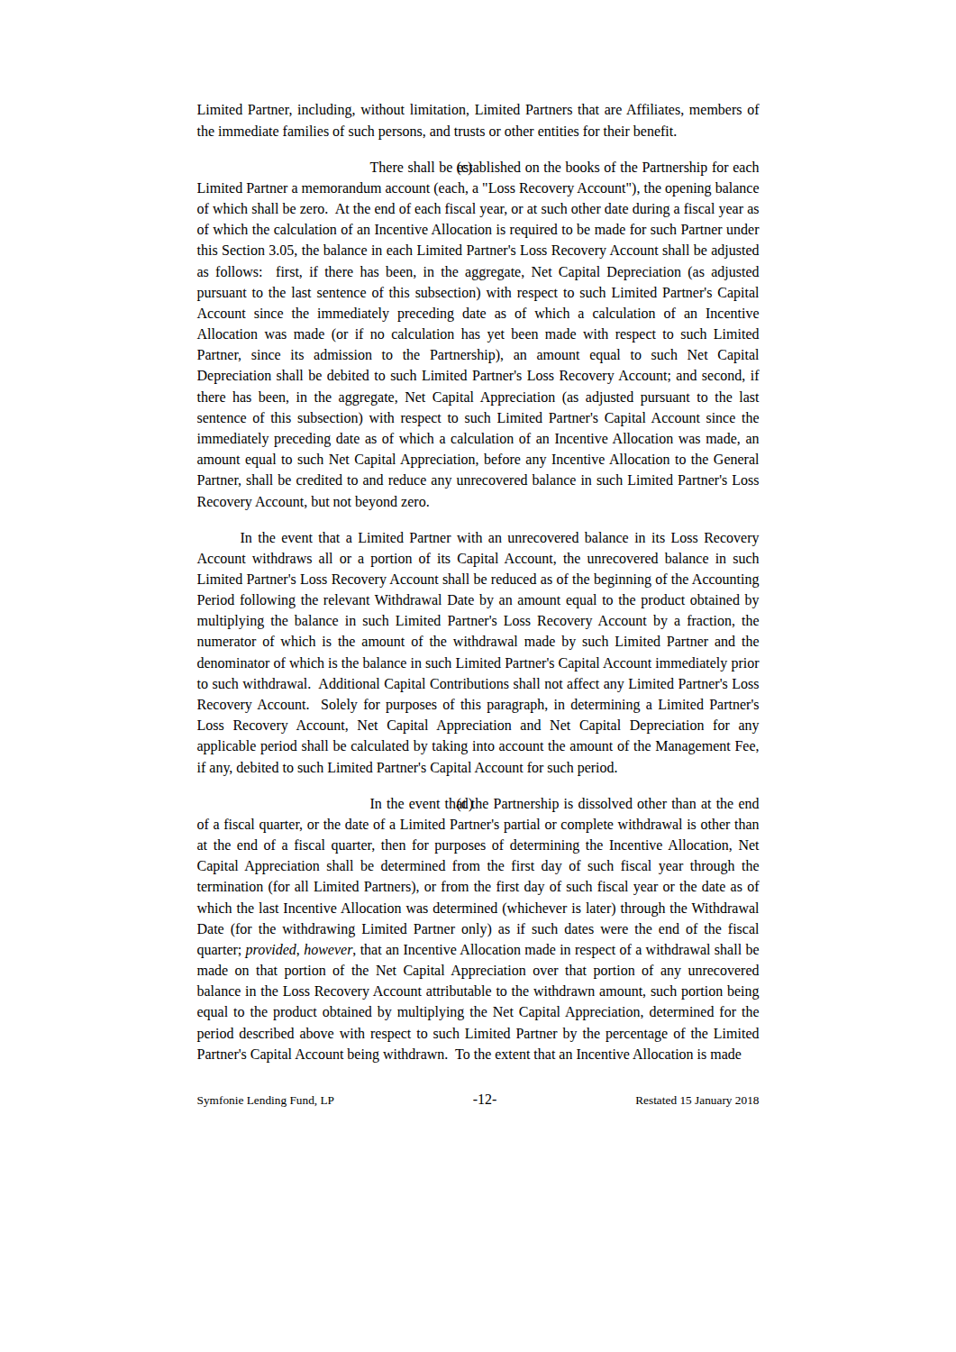Limited Partner, including, without limitation, Limited Partners that are Affiliates, members of the immediate families of such persons, and trusts or other entities for their benefit.
(c) There shall be established on the books of the Partnership for each Limited Partner a memorandum account (each, a "Loss Recovery Account"), the opening balance of which shall be zero. At the end of each fiscal year, or at such other date during a fiscal year as of which the calculation of an Incentive Allocation is required to be made for such Partner under this Section 3.05, the balance in each Limited Partner's Loss Recovery Account shall be adjusted as follows: first, if there has been, in the aggregate, Net Capital Depreciation (as adjusted pursuant to the last sentence of this subsection) with respect to such Limited Partner's Capital Account since the immediately preceding date as of which a calculation of an Incentive Allocation was made (or if no calculation has yet been made with respect to such Limited Partner, since its admission to the Partnership), an amount equal to such Net Capital Depreciation shall be debited to such Limited Partner's Loss Recovery Account; and second, if there has been, in the aggregate, Net Capital Appreciation (as adjusted pursuant to the last sentence of this subsection) with respect to such Limited Partner's Capital Account since the immediately preceding date as of which a calculation of an Incentive Allocation was made, an amount equal to such Net Capital Appreciation, before any Incentive Allocation to the General Partner, shall be credited to and reduce any unrecovered balance in such Limited Partner's Loss Recovery Account, but not beyond zero.
In the event that a Limited Partner with an unrecovered balance in its Loss Recovery Account withdraws all or a portion of its Capital Account, the unrecovered balance in such Limited Partner's Loss Recovery Account shall be reduced as of the beginning of the Accounting Period following the relevant Withdrawal Date by an amount equal to the product obtained by multiplying the balance in such Limited Partner's Loss Recovery Account by a fraction, the numerator of which is the amount of the withdrawal made by such Limited Partner and the denominator of which is the balance in such Limited Partner's Capital Account immediately prior to such withdrawal. Additional Capital Contributions shall not affect any Limited Partner's Loss Recovery Account. Solely for purposes of this paragraph, in determining a Limited Partner's Loss Recovery Account, Net Capital Appreciation and Net Capital Depreciation for any applicable period shall be calculated by taking into account the amount of the Management Fee, if any, debited to such Limited Partner's Capital Account for such period.
(d) In the event that the Partnership is dissolved other than at the end of a fiscal quarter, or the date of a Limited Partner's partial or complete withdrawal is other than at the end of a fiscal quarter, then for purposes of determining the Incentive Allocation, Net Capital Appreciation shall be determined from the first day of such fiscal year through the termination (for all Limited Partners), or from the first day of such fiscal year or the date as of which the last Incentive Allocation was determined (whichever is later) through the Withdrawal Date (for the withdrawing Limited Partner only) as if such dates were the end of the fiscal quarter; provided, however, that an Incentive Allocation made in respect of a withdrawal shall be made on that portion of the Net Capital Appreciation over that portion of any unrecovered balance in the Loss Recovery Account attributable to the withdrawn amount, such portion being equal to the product obtained by multiplying the Net Capital Appreciation, determined for the period described above with respect to such Limited Partner by the percentage of the Limited Partner's Capital Account being withdrawn. To the extent that an Incentive Allocation is made
Symfonie Lending Fund, LP
-12-
Restated 15 January 2018